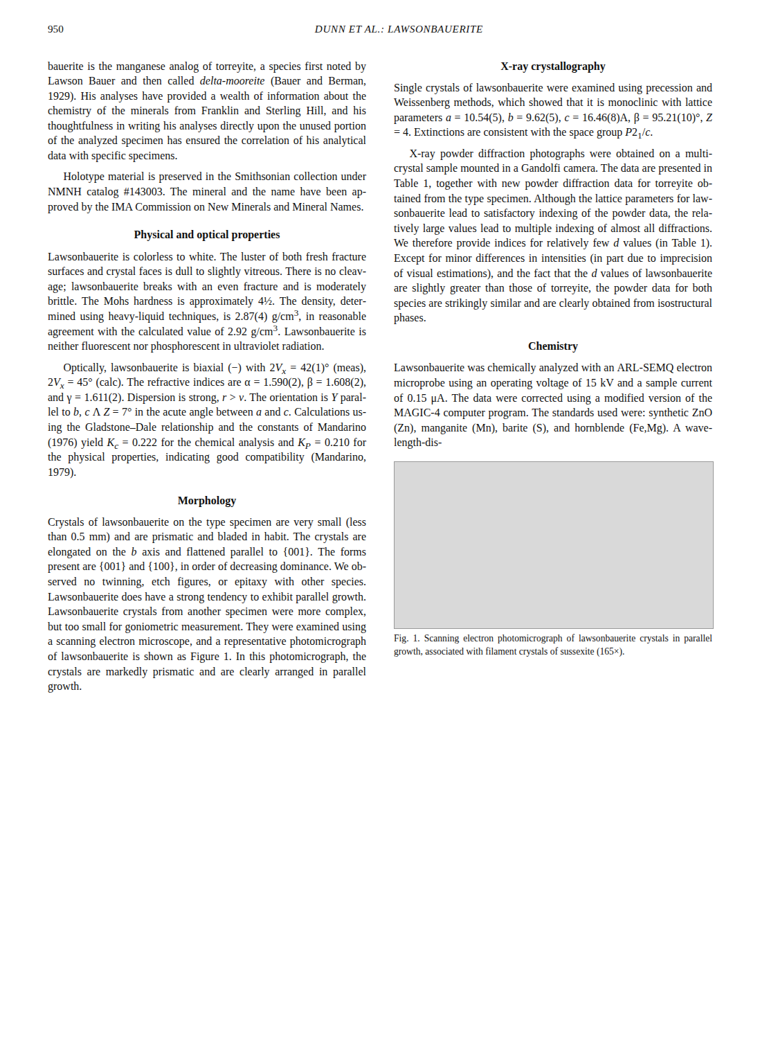950 DUNN ET AL.: LAWSONBAUERITE
bauerite is the manganese analog of torreyite, a species first noted by Lawson Bauer and then called delta-mooreite (Bauer and Berman, 1929). His analyses have provided a wealth of information about the chemistry of the minerals from Franklin and Sterling Hill, and his thoughtfulness in writing his analyses directly upon the unused portion of the analyzed specimen has ensured the correlation of his analytical data with specific specimens.
Holotype material is preserved in the Smithsonian collection under NMNH catalog #143003. The mineral and the name have been approved by the IMA Commission on New Minerals and Mineral Names.
Physical and optical properties
Lawsonbauerite is colorless to white. The luster of both fresh fracture surfaces and crystal faces is dull to slightly vitreous. There is no cleavage; lawsonbauerite breaks with an even fracture and is moderately brittle. The Mohs hardness is approximately 4½. The density, determined using heavy-liquid techniques, is 2.87(4) g/cm3, in reasonable agreement with the calculated value of 2.92 g/cm3. Lawsonbauerite is neither fluorescent nor phosphorescent in ultraviolet radiation.
Optically, lawsonbauerite is biaxial (−) with 2Vx = 42(1)° (meas), 2Vx = 45° (calc). The refractive indices are α = 1.590(2), β = 1.608(2), and γ = 1.611(2). Dispersion is strong, r > v. The orientation is Y parallel to b, c Λ Z = 7° in the acute angle between a and c. Calculations using the Gladstone–Dale relationship and the constants of Mandarino (1976) yield Kc = 0.222 for the chemical analysis and KP = 0.210 for the physical properties, indicating good compatibility (Mandarino, 1979).
Morphology
Crystals of lawsonbauerite on the type specimen are very small (less than 0.5 mm) and are prismatic and bladed in habit. The crystals are elongated on the b axis and flattened parallel to {001}. The forms present are {001} and {100}, in order of decreasing dominance. We observed no twinning, etch figures, or epitaxy with other species. Lawsonbauerite does have a strong tendency to exhibit parallel growth. Lawsonbauerite crystals from another specimen were more complex, but too small for goniometric measurement. They were examined using a scanning electron microscope, and a representative photomicrograph of lawsonbauerite is shown as Figure 1. In this photomicrograph, the crystals are markedly prismatic and are clearly arranged in parallel growth.
X-ray crystallography
Single crystals of lawsonbauerite were examined using precession and Weissenberg methods, which showed that it is monoclinic with lattice parameters a = 10.54(5), b = 9.62(5), c = 16.46(8)A, β = 95.21(10)°, Z = 4. Extinctions are consistent with the space group P21/c.
X-ray powder diffraction photographs were obtained on a multi-crystal sample mounted in a Gandolfi camera. The data are presented in Table 1, together with new powder diffraction data for torreyite obtained from the type specimen. Although the lattice parameters for lawsonbauerite lead to satisfactory indexing of the powder data, the relatively large values lead to multiple indexing of almost all diffractions. We therefore provide indices for relatively few d values (in Table 1). Except for minor differences in intensities (in part due to imprecision of visual estimations), and the fact that the d values of lawsonbauerite are slightly greater than those of torreyite, the powder data for both species are strikingly similar and are clearly obtained from isostructural phases.
Chemistry
Lawsonbauerite was chemically analyzed with an ARL-SEMQ electron microprobe using an operating voltage of 15 kV and a sample current of 0.15 μA. The data were corrected using a modified version of the MAGIC-4 computer program. The standards used were: synthetic ZnO (Zn), manganite (Mn), barite (S), and hornblende (Fe,Mg). A wavelength-dis-
Fig. 1. Scanning electron photomicrograph of lawsonbauerite crystals in parallel growth, associated with filament crystals of sussexite (165×).